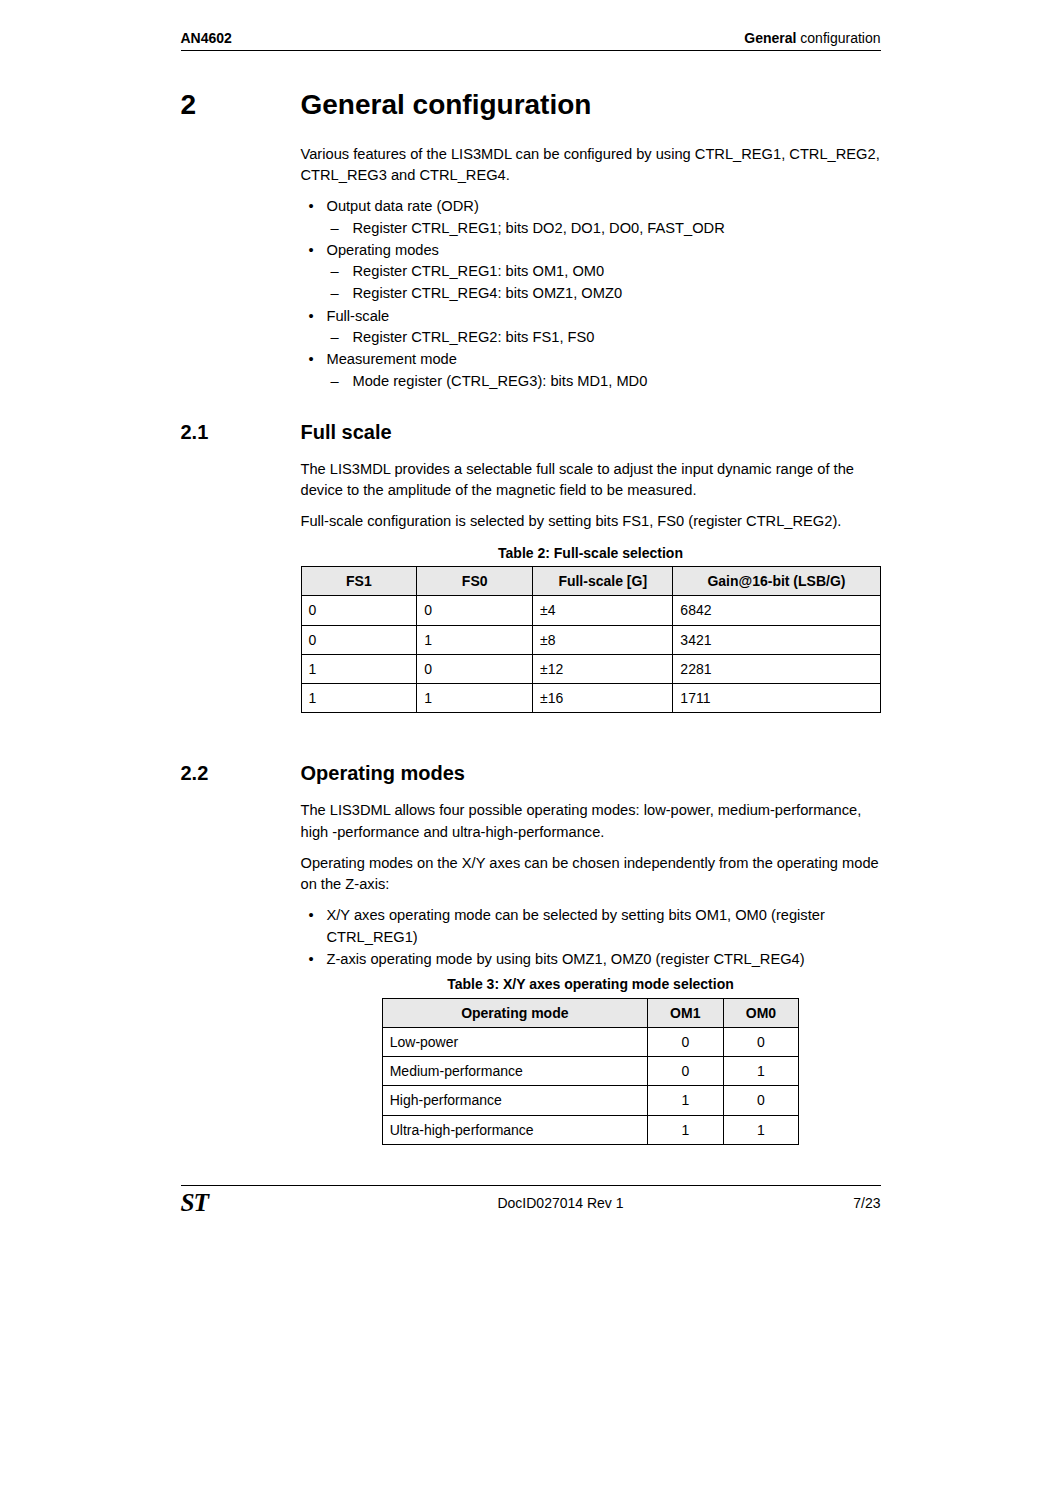AN4602
General configuration
2 General configuration
Various features of the LIS3MDL can be configured by using CTRL_REG1, CTRL_REG2, CTRL_REG3 and CTRL_REG4.
Output data rate (ODR)
Register CTRL_REG1; bits DO2, DO1, DO0, FAST_ODR
Operating modes
Register CTRL_REG1: bits OM1, OM0
Register CTRL_REG4: bits OMZ1, OMZ0
Full-scale
Register CTRL_REG2: bits FS1, FS0
Measurement mode
Mode register (CTRL_REG3): bits MD1, MD0
2.1 Full scale
The LIS3MDL provides a selectable full scale to adjust the input dynamic range of the device to the amplitude of the magnetic field to be measured.
Full-scale configuration is selected by setting bits FS1, FS0 (register CTRL_REG2).
Table 2: Full-scale selection
| FS1 | FS0 | Full-scale [G] | Gain@16-bit (LSB/G) |
| --- | --- | --- | --- |
| 0 | 0 | ±4 | 6842 |
| 0 | 1 | ±8 | 3421 |
| 1 | 0 | ±12 | 2281 |
| 1 | 1 | ±16 | 1711 |
2.2 Operating modes
The LIS3DML allows four possible operating modes: low-power, medium-performance, high -performance and ultra-high-performance.
Operating modes on the X/Y axes can be chosen independently from the operating mode on the Z-axis:
X/Y axes operating mode can be selected by setting bits OM1, OM0 (register CTRL_REG1)
Z-axis operating mode by using bits OMZ1, OMZ0 (register CTRL_REG4)
Table 3: X/Y axes operating mode selection
| Operating mode | OM1 | OM0 |
| --- | --- | --- |
| Low-power | 0 | 0 |
| Medium-performance | 0 | 1 |
| High-performance | 1 | 0 |
| Ultra-high-performance | 1 | 1 |
ST
DocID027014 Rev 1
7/23